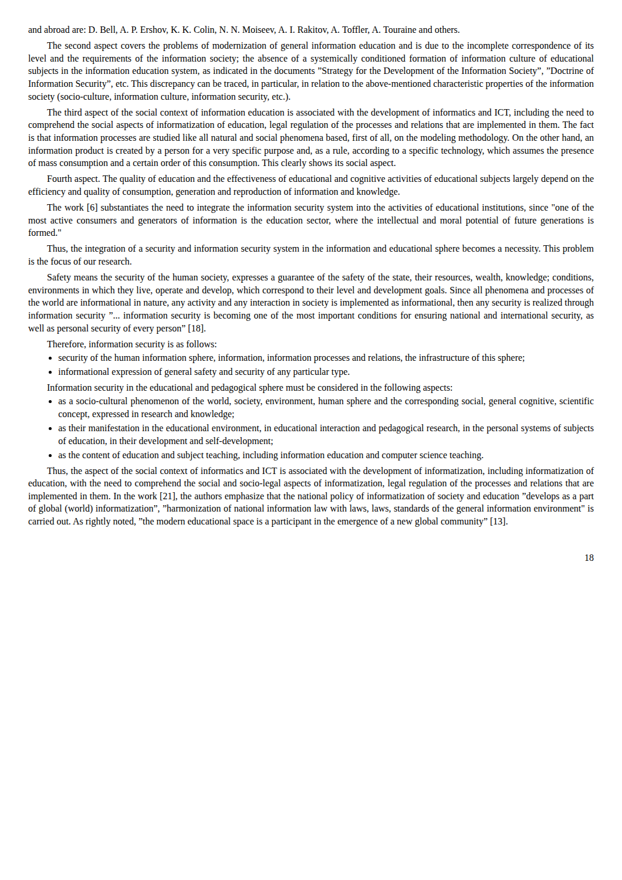and abroad are: D. Bell, A. P. Ershov, K. K. Colin, N. N. Moiseev, A. I. Rakitov, A. Toffler, A. Touraine and others.
The second aspect covers the problems of modernization of general information education and is due to the incomplete correspondence of its level and the requirements of the information society; the absence of a systemically conditioned formation of information culture of educational subjects in the information education system, as indicated in the documents ”Strategy for the Development of the Information Society”, ”Doctrine of Information Security”, etc. This discrepancy can be traced, in particular, in relation to the above-mentioned characteristic properties of the information society (socio-culture, information culture, information security, etc.).
The third aspect of the social context of information education is associated with the development of informatics and ICT, including the need to comprehend the social aspects of informatization of education, legal regulation of the processes and relations that are implemented in them. The fact is that information processes are studied like all natural and social phenomena based, first of all, on the modeling methodology. On the other hand, an information product is created by a person for a very specific purpose and, as a rule, according to a specific technology, which assumes the presence of mass consumption and a certain order of this consumption. This clearly shows its social aspect.
Fourth aspect. The quality of education and the effectiveness of educational and cognitive activities of educational subjects largely depend on the efficiency and quality of consumption, generation and reproduction of information and knowledge.
The work [6] substantiates the need to integrate the information security system into the activities of educational institutions, since "one of the most active consumers and generators of information is the education sector, where the intellectual and moral potential of future generations is formed."
Thus, the integration of a security and information security system in the information and educational sphere becomes a necessity. This problem is the focus of our research.
Safety means the security of the human society, expresses a guarantee of the safety of the state, their resources, wealth, knowledge; conditions, environments in which they live, operate and develop, which correspond to their level and development goals. Since all phenomena and processes of the world are informational in nature, any activity and any interaction in society is implemented as informational, then any security is realized through information security ”... information security is becoming one of the most important conditions for ensuring national and international security, as well as personal security of every person” [18].
Therefore, information security is as follows:
security of the human information sphere, information, information processes and relations, the infrastructure of this sphere;
informational expression of general safety and security of any particular type.
Information security in the educational and pedagogical sphere must be considered in the following aspects:
as a socio-cultural phenomenon of the world, society, environment, human sphere and the corresponding social, general cognitive, scientific concept, expressed in research and knowledge;
as their manifestation in the educational environment, in educational interaction and pedagogical research, in the personal systems of subjects of education, in their development and self-development;
as the content of education and subject teaching, including information education and computer science teaching.
Thus, the aspect of the social context of informatics and ICT is associated with the development of informatization, including informatization of education, with the need to comprehend the social and socio-legal aspects of informatization, legal regulation of the processes and relations that are implemented in them. In the work [21], the authors emphasize that the national policy of informatization of society and education ”develops as a part of global (world) informatization”, ”harmonization of national information law with laws, laws, standards of the general information environment" is carried out. As rightly noted, ”the modern educational space is a participant in the emergence of a new global community” [13].
18